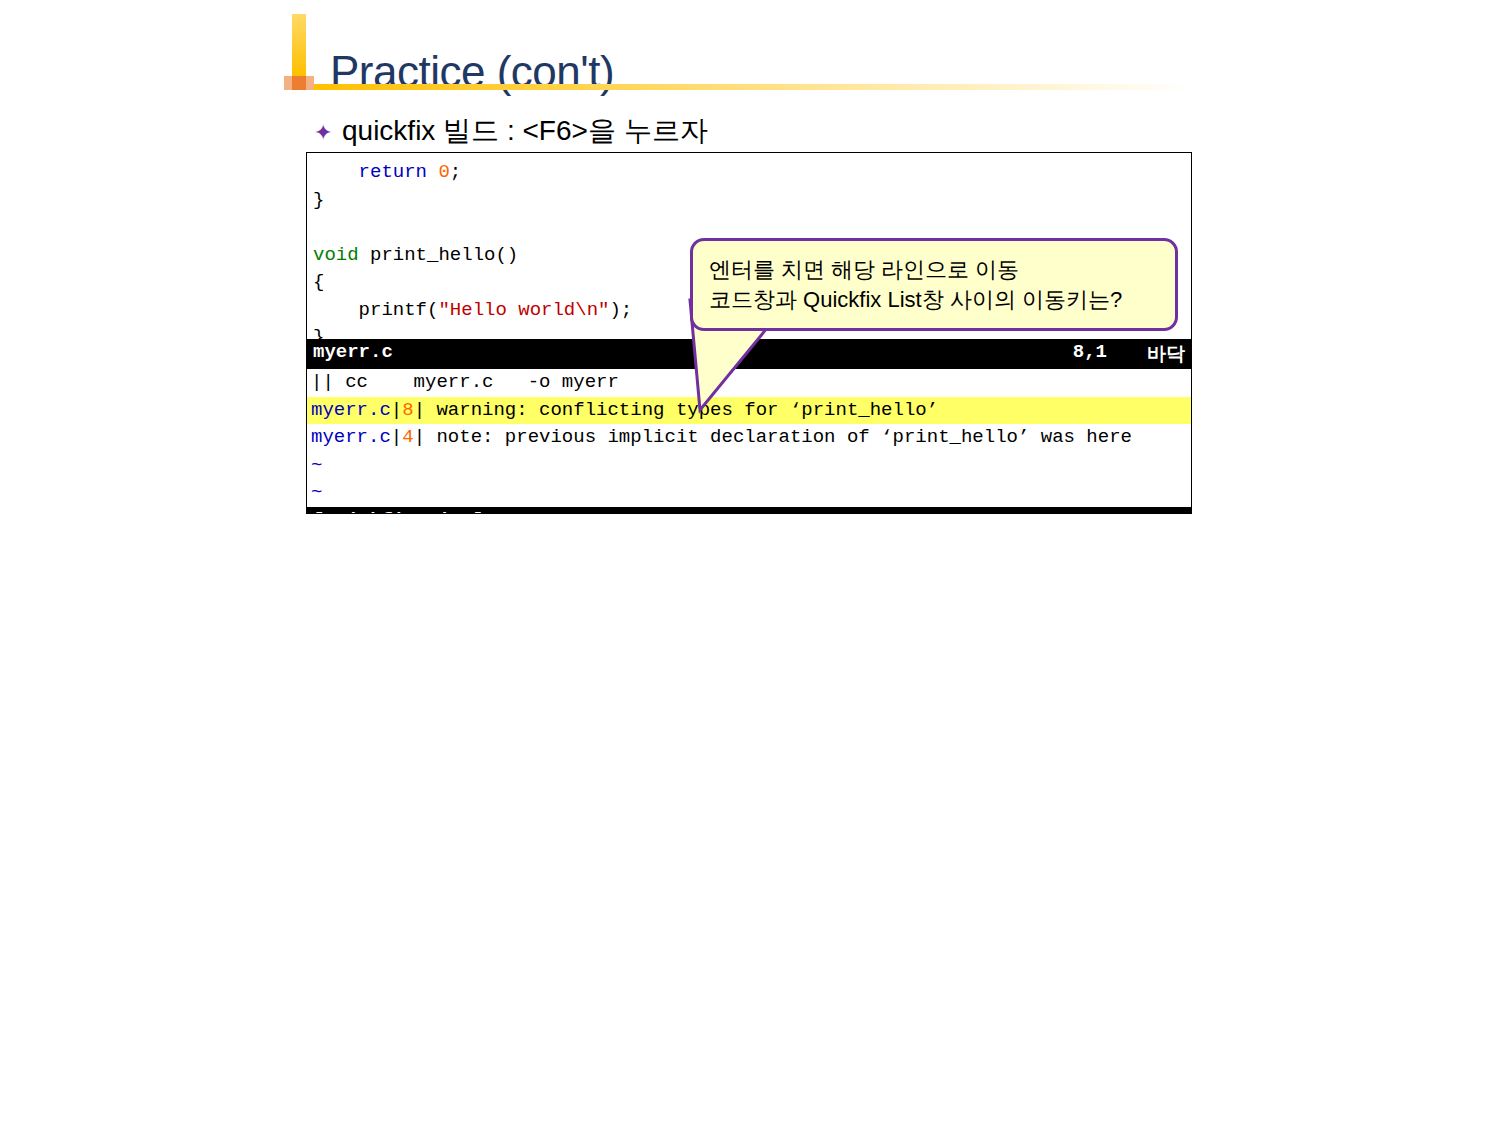Practice (con't)
✦quickfix 빌드 : <F6>을 누르자
return 0;
}
void print_hello()
{
printf("Hello world\n");
}
myerr.c 8,1 바닥
|| cc myerr.c -o myerr
myerr.c|8| warning: conflicting types for ‘print_hello’
myerr.c|4| note: previous implicit declaration of ‘print_hello’ was here
~
~
[Quickfix List] 2,1 모두
엔터를 치면 해당 라인으로 이동
코드창과 Quickfix List창 사이의 이동키는?